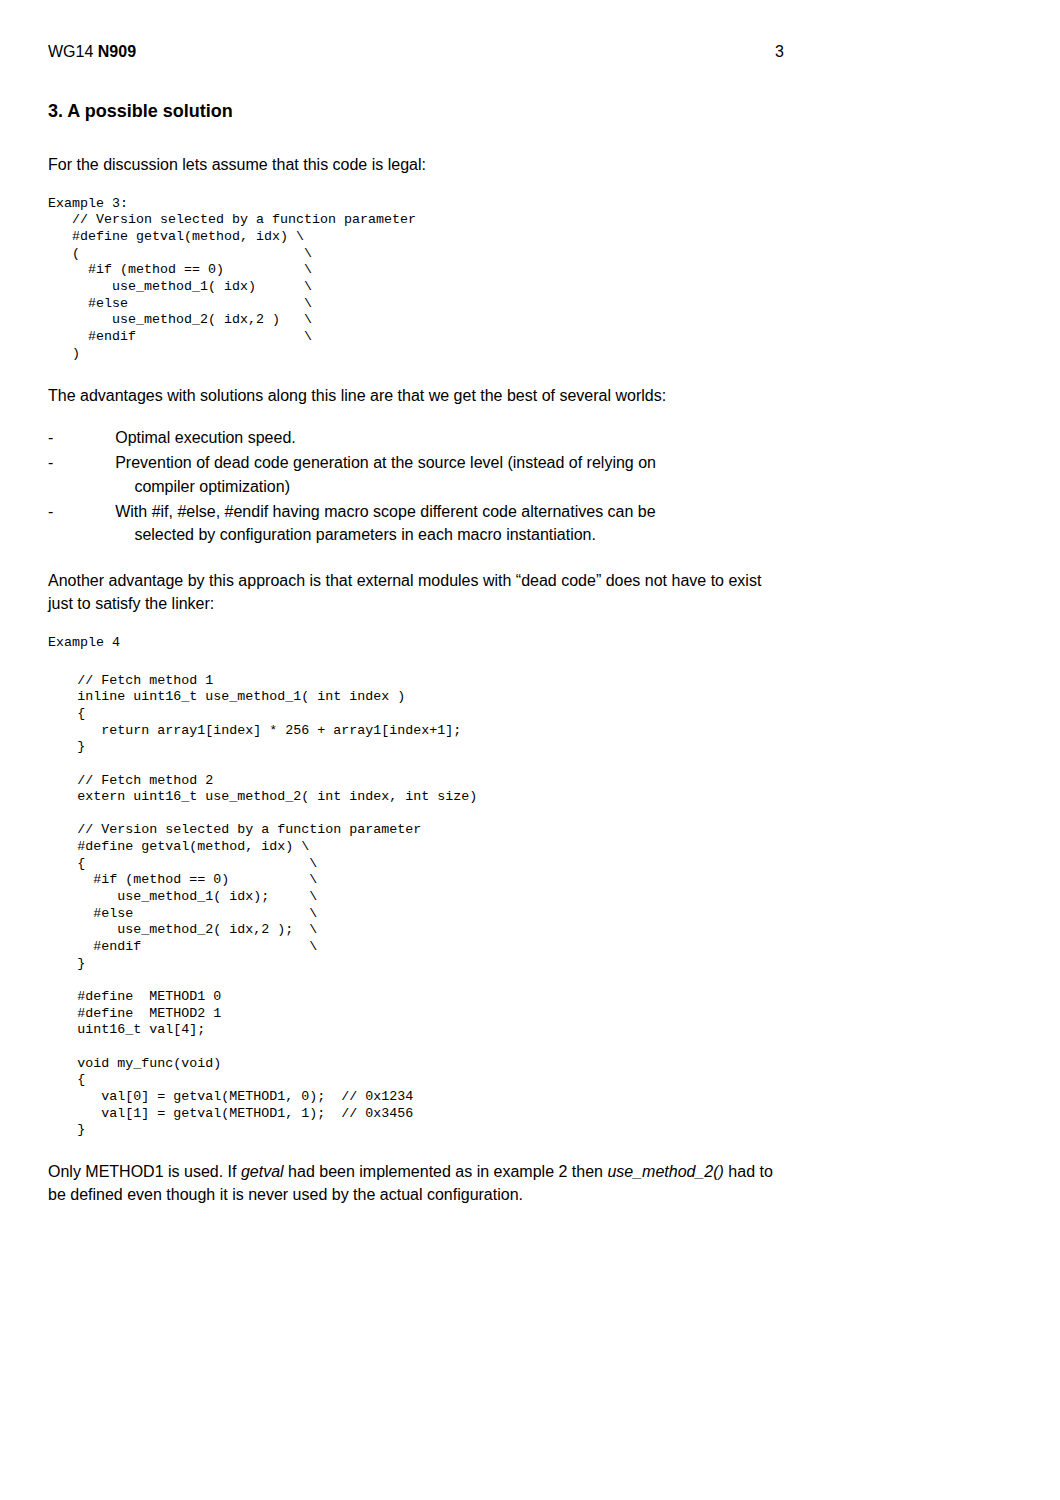WG14 N909
3
3. A possible solution
For the discussion lets assume that this code is legal:
Example 3:
   // Version selected by a function parameter
   #define getval(method, idx) \
   (                            \
     #if (method == 0)          \
        use_method_1( idx)      \
     #else                      \
        use_method_2( idx,2 )   \
     #endif                     \
   )
The advantages with solutions along this line are that we get the best of several worlds:
Optimal execution speed.
Prevention of dead code generation at the source level (instead of relying oncompiler optimization)
With #if, #else, #endif having macro scope different code alternatives can beselected by configuration parameters in each macro instantiation.
Another advantage by this approach is that external modules with “dead code” does not have to exist just to satisfy the linker:
Example 4
// Fetch method 1
inline uint16_t use_method_1( int index )
{
   return array1[index] * 256 + array1[index+1];
}

// Fetch method 2
extern uint16_t use_method_2( int index, int size)

// Version selected by a function parameter
#define getval(method, idx) \
{                            \
  #if (method == 0)          \
     use_method_1( idx);     \
  #else                      \
     use_method_2( idx,2 );  \
  #endif                     \
}

#define  METHOD1 0
#define  METHOD2 1
uint16_t val[4];

void my_func(void)
{
   val[0] = getval(METHOD1, 0);  // 0x1234
   val[1] = getval(METHOD1, 1);  // 0x3456
}
Only METHOD1 is used. If getval had been implemented as in example 2 then use_method_2() had to be defined even though it is never used by the actual configuration.